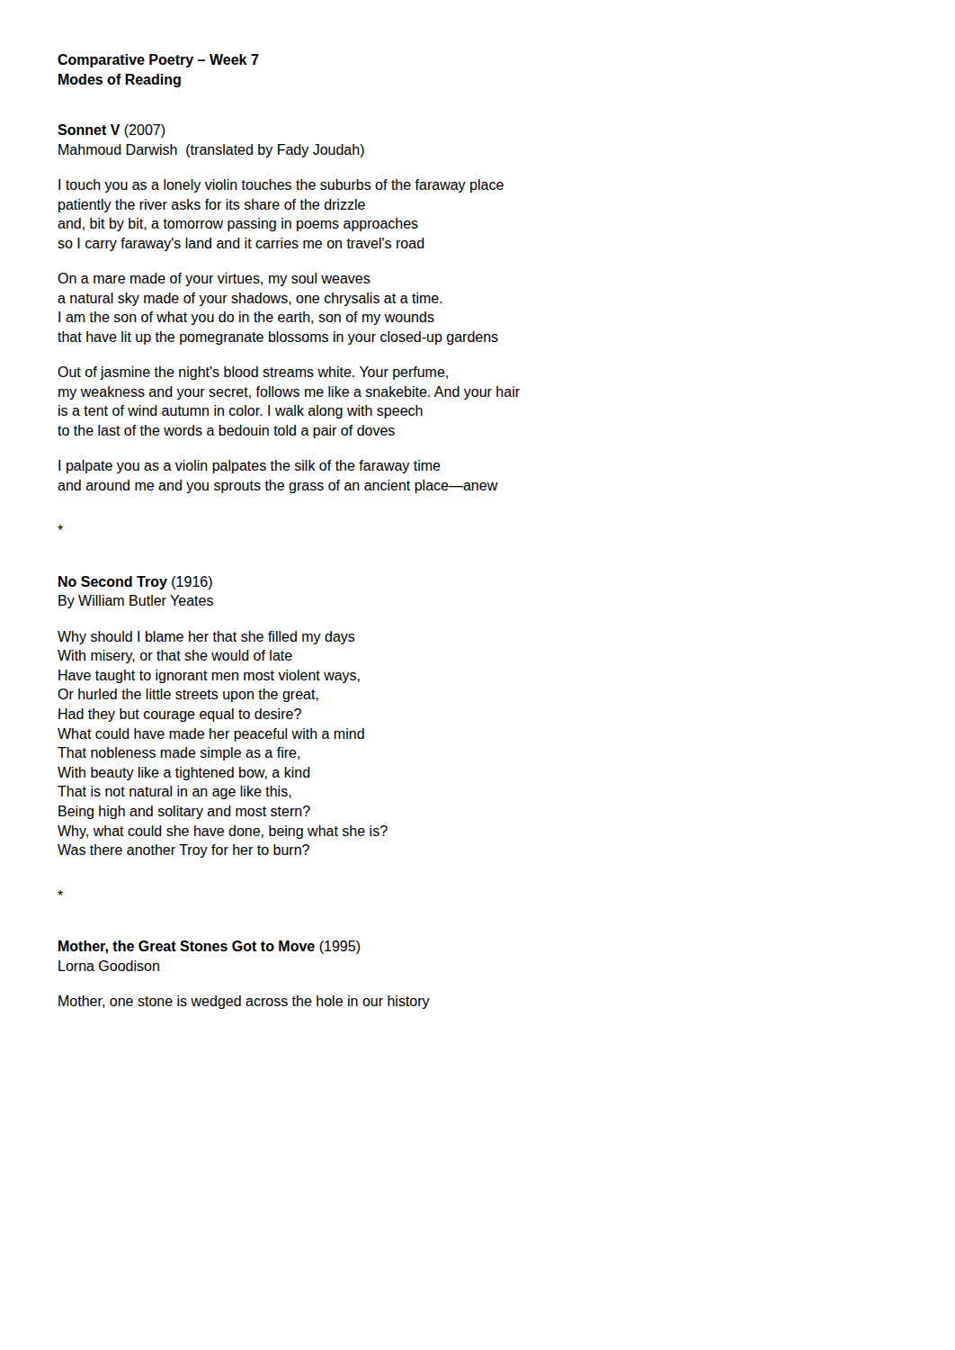Comparative Poetry – Week 7
Modes of Reading
Sonnet V (2007)
Mahmoud Darwish (translated by Fady Joudah)
I touch you as a lonely violin touches the suburbs of the faraway place
patiently the river asks for its share of the drizzle
and, bit by bit, a tomorrow passing in poems approaches
so I carry faraway's land and it carries me on travel's road
On a mare made of your virtues, my soul weaves
a natural sky made of your shadows, one chrysalis at a time.
I am the son of what you do in the earth, son of my wounds
that have lit up the pomegranate blossoms in your closed-up gardens
Out of jasmine the night's blood streams white. Your perfume,
my weakness and your secret, follows me like a snakebite. And your hair
is a tent of wind autumn in color. I walk along with speech
to the last of the words a bedouin told a pair of doves
I palpate you as a violin palpates the silk of the faraway time
and around me and you sprouts the grass of an ancient place—anew
*
No Second Troy (1916)
By William Butler Yeates
Why should I blame her that she filled my days
With misery, or that she would of late
Have taught to ignorant men most violent ways,
Or hurled the little streets upon the great,
Had they but courage equal to desire?
What could have made her peaceful with a mind
That nobleness made simple as a fire,
With beauty like a tightened bow, a kind
That is not natural in an age like this,
Being high and solitary and most stern?
Why, what could she have done, being what she is?
Was there another Troy for her to burn?
*
Mother, the Great Stones Got to Move (1995)
Lorna Goodison
Mother, one stone is wedged across the hole in our history